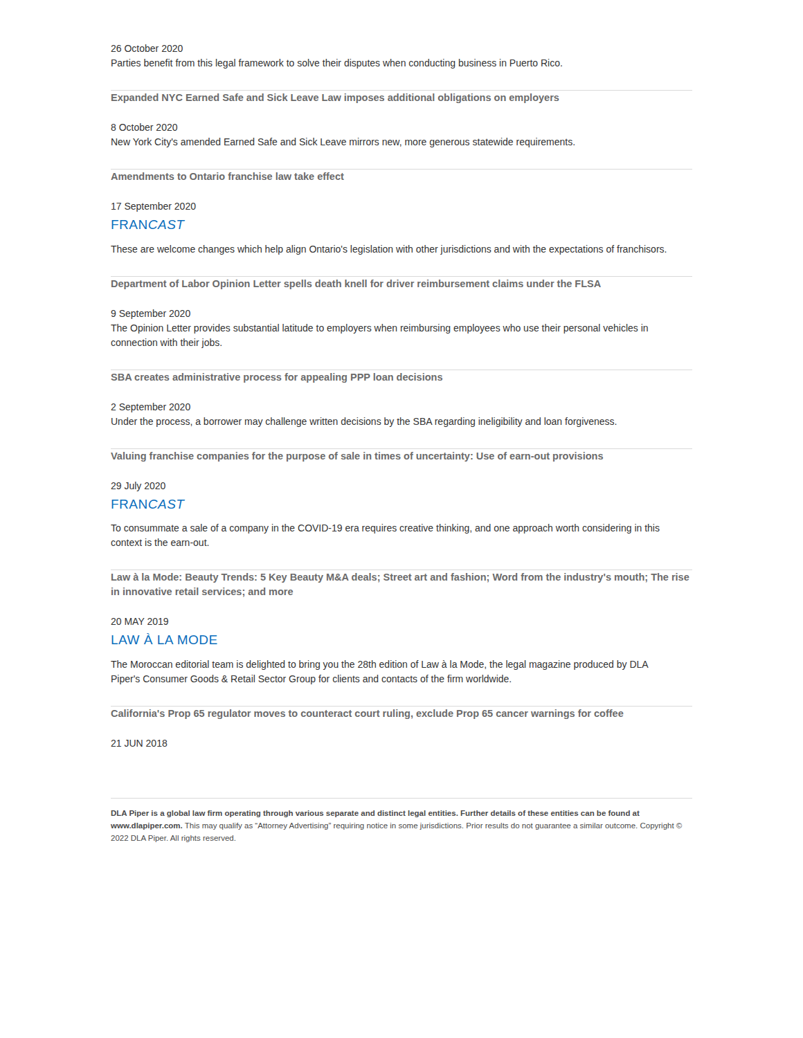26 October 2020
Parties benefit from this legal framework to solve their disputes when conducting business in Puerto Rico.
Expanded NYC Earned Safe and Sick Leave Law imposes additional obligations on employers
8 October 2020
New York City's amended Earned Safe and Sick Leave mirrors new, more generous statewide requirements.
Amendments to Ontario franchise law take effect
17 September 2020
FRANCAST
These are welcome changes which help align Ontario's legislation with other jurisdictions and with the expectations of franchisors.
Department of Labor Opinion Letter spells death knell for driver reimbursement claims under the FLSA
9 September 2020
The Opinion Letter provides substantial latitude to employers when reimbursing employees who use their personal vehicles in connection with their jobs.
SBA creates administrative process for appealing PPP loan decisions
2 September 2020
Under the process, a borrower may challenge written decisions by the SBA regarding ineligibility and loan forgiveness.
Valuing franchise companies for the purpose of sale in times of uncertainty: Use of earn-out provisions
29 July 2020
FRANCAST
To consummate a sale of a company in the COVID-19 era requires creative thinking, and one approach worth considering in this context is the earn-out.
Law à la Mode: Beauty Trends: 5 Key Beauty M&A deals; Street art and fashion; Word from the industry's mouth; The rise in innovative retail services; and more
20 MAY 2019
LAW À LA MODE
The Moroccan editorial team is delighted to bring you the 28th edition of Law à la Mode, the legal magazine produced by DLA Piper's Consumer Goods & Retail Sector Group for clients and contacts of the firm worldwide.
California's Prop 65 regulator moves to counteract court ruling, exclude Prop 65 cancer warnings for coffee
21 JUN 2018
DLA Piper is a global law firm operating through various separate and distinct legal entities. Further details of these entities can be found at www.dlapiper.com. This may qualify as “Attorney Advertising” requiring notice in some jurisdictions. Prior results do not guarantee a similar outcome. Copyright © 2022 DLA Piper. All rights reserved.